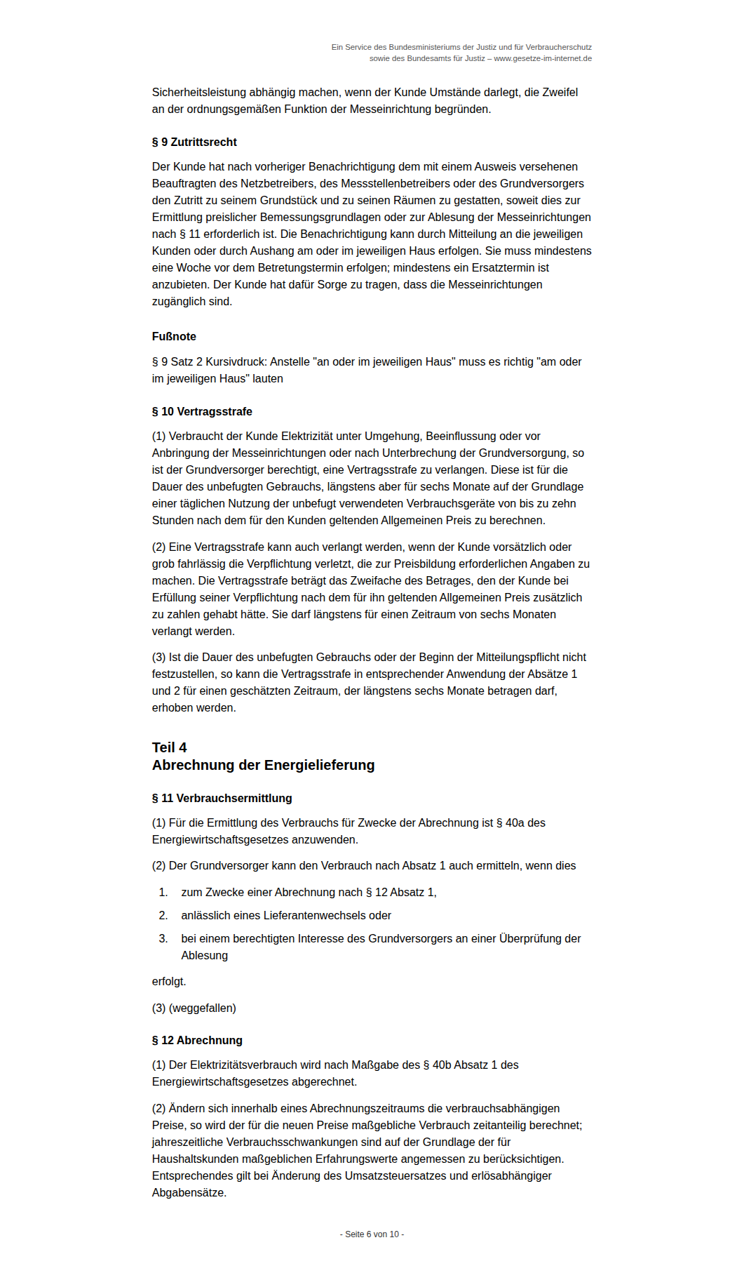Ein Service des Bundesministeriums der Justiz und für Verbraucherschutz
sowie des Bundesamts für Justiz – www.gesetze-im-internet.de
Sicherheitsleistung abhängig machen, wenn der Kunde Umstände darlegt, die Zweifel an der ordnungsgemäßen Funktion der Messeinrichtung begründen.
§ 9 Zutrittsrecht
Der Kunde hat nach vorheriger Benachrichtigung dem mit einem Ausweis versehenen Beauftragten des Netzbetreibers, des Messstellenbetreibers oder des Grundversorgers den Zutritt zu seinem Grundstück und zu seinen Räumen zu gestatten, soweit dies zur Ermittlung preislicher Bemessungsgrundlagen oder zur Ablesung der Messeinrichtungen nach § 11 erforderlich ist. Die Benachrichtigung kann durch Mitteilung an die jeweiligen Kunden oder durch Aushang am oder im jeweiligen Haus erfolgen. Sie muss mindestens eine Woche vor dem Betretungstermin erfolgen; mindestens ein Ersatztermin ist anzubieten. Der Kunde hat dafür Sorge zu tragen, dass die Messeinrichtungen zugänglich sind.
Fußnote
§ 9 Satz 2 Kursivdruck: Anstelle "an oder im jeweiligen Haus" muss es richtig "am oder im jeweiligen Haus" lauten
§ 10 Vertragsstrafe
(1) Verbraucht der Kunde Elektrizität unter Umgehung, Beeinflussung oder vor Anbringung der Messeinrichtungen oder nach Unterbrechung der Grundversorgung, so ist der Grundversorger berechtigt, eine Vertragsstrafe zu verlangen. Diese ist für die Dauer des unbefugten Gebrauchs, längstens aber für sechs Monate auf der Grundlage einer täglichen Nutzung der unbefugt verwendeten Verbrauchsgeräte von bis zu zehn Stunden nach dem für den Kunden geltenden Allgemeinen Preis zu berechnen.
(2) Eine Vertragsstrafe kann auch verlangt werden, wenn der Kunde vorsätzlich oder grob fahrlässig die Verpflichtung verletzt, die zur Preisbildung erforderlichen Angaben zu machen. Die Vertragsstrafe beträgt das Zweifache des Betrages, den der Kunde bei Erfüllung seiner Verpflichtung nach dem für ihn geltenden Allgemeinen Preis zusätzlich zu zahlen gehabt hätte. Sie darf längstens für einen Zeitraum von sechs Monaten verlangt werden.
(3) Ist die Dauer des unbefugten Gebrauchs oder der Beginn der Mitteilungspflicht nicht festzustellen, so kann die Vertragsstrafe in entsprechender Anwendung der Absätze 1 und 2 für einen geschätzten Zeitraum, der längstens sechs Monate betragen darf, erhoben werden.
Teil 4 Abrechnung der Energielieferung
§ 11 Verbrauchsermittlung
(1) Für die Ermittlung des Verbrauchs für Zwecke der Abrechnung ist § 40a des Energiewirtschaftsgesetzes anzuwenden.
(2) Der Grundversorger kann den Verbrauch nach Absatz 1 auch ermitteln, wenn dies
zum Zwecke einer Abrechnung nach § 12 Absatz 1,
anlässlich eines Lieferantenwechsels oder
bei einem berechtigten Interesse des Grundversorgers an einer Überprüfung der Ablesung
erfolgt.
(3) (weggefallen)
§ 12 Abrechnung
(1) Der Elektrizitätsverbrauch wird nach Maßgabe des § 40b Absatz 1 des Energiewirtschaftsgesetzes abgerechnet.
(2) Ändern sich innerhalb eines Abrechnungszeitraums die verbrauchsabhängigen Preise, so wird der für die neuen Preise maßgebliche Verbrauch zeitanteilig berechnet; jahreszeitliche Verbrauchsschwankungen sind auf der Grundlage der für Haushaltskunden maßgeblichen Erfahrungswerte angemessen zu berücksichtigen. Entsprechendes gilt bei Änderung des Umsatzsteuersatzes und erlösabhängiger Abgabensätze.
- Seite 6 von 10 -